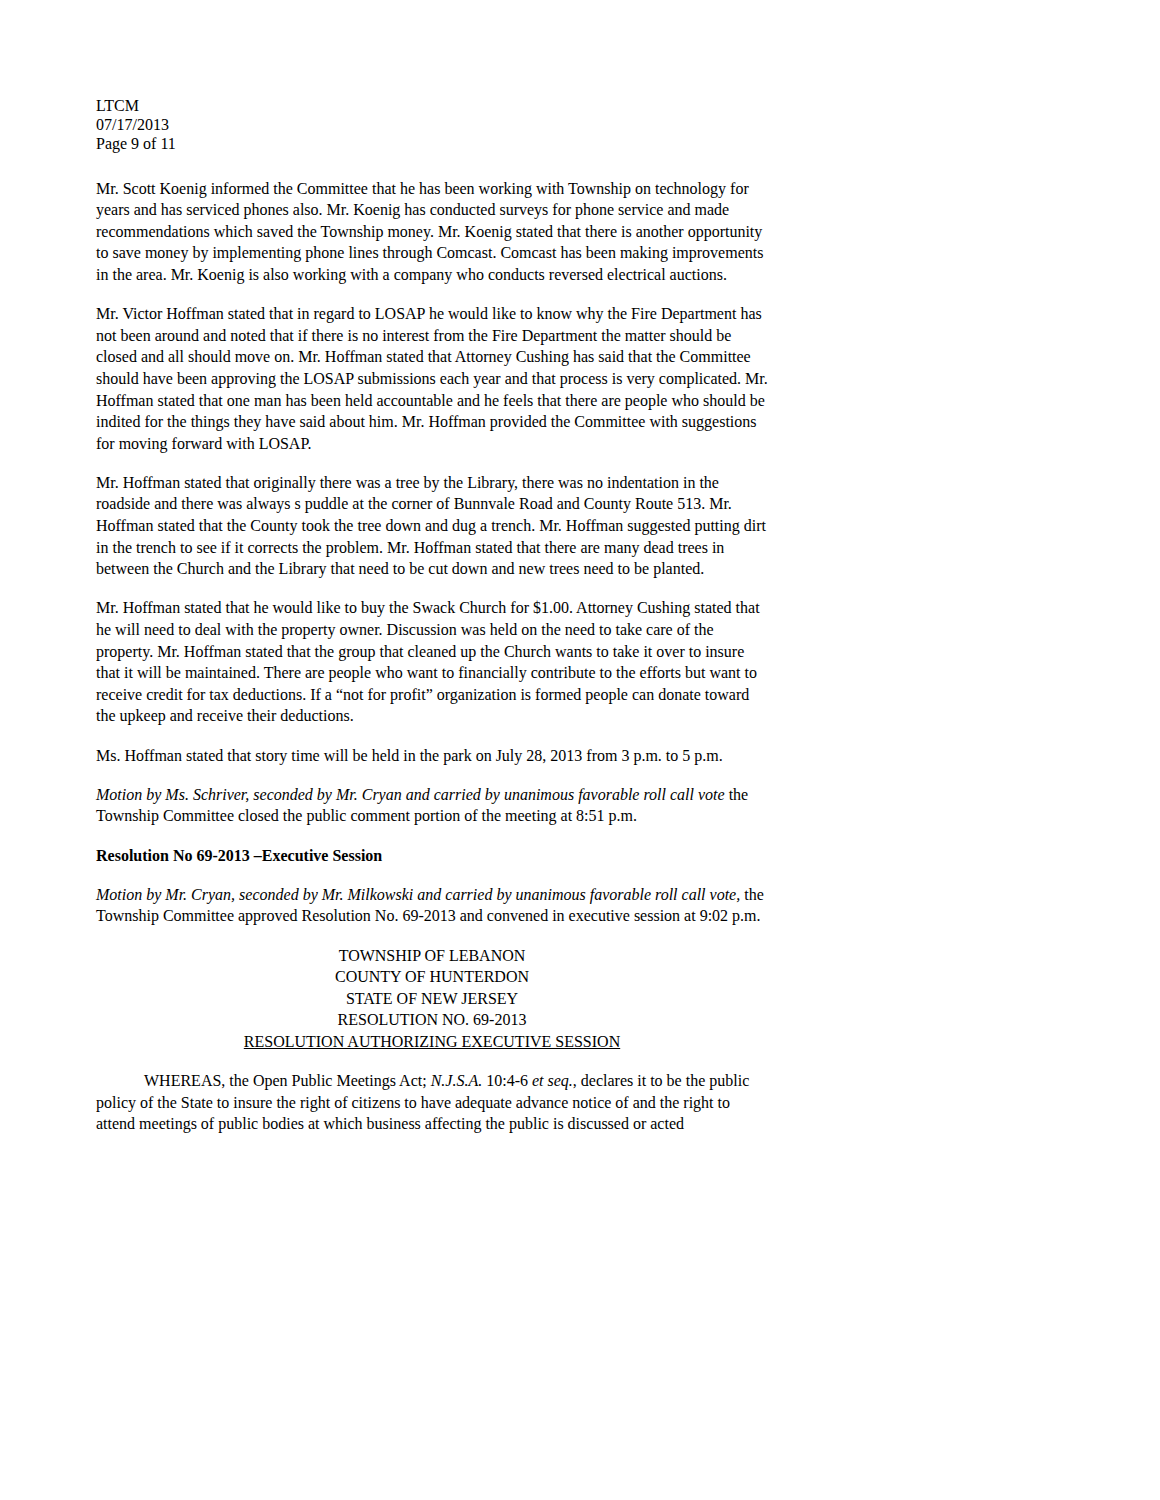LTCM
07/17/2013
Page 9 of 11
Mr. Scott Koenig informed the Committee that he has been working with Township on technology for years and has serviced phones also. Mr. Koenig has conducted surveys for phone service and made recommendations which saved the Township money. Mr. Koenig stated that there is another opportunity to save money by implementing phone lines through Comcast. Comcast has been making improvements in the area. Mr. Koenig is also working with a company who conducts reversed electrical auctions.
Mr. Victor Hoffman stated that in regard to LOSAP he would like to know why the Fire Department has not been around and noted that if there is no interest from the Fire Department the matter should be closed and all should move on. Mr. Hoffman stated that Attorney Cushing has said that the Committee should have been approving the LOSAP submissions each year and that process is very complicated. Mr. Hoffman stated that one man has been held accountable and he feels that there are people who should be indited for the things they have said about him. Mr. Hoffman provided the Committee with suggestions for moving forward with LOSAP.
Mr. Hoffman stated that originally there was a tree by the Library, there was no indentation in the roadside and there was always s puddle at the corner of Bunnvale Road and County Route 513. Mr. Hoffman stated that the County took the tree down and dug a trench. Mr. Hoffman suggested putting dirt in the trench to see if it corrects the problem. Mr. Hoffman stated that there are many dead trees in between the Church and the Library that need to be cut down and new trees need to be planted.
Mr. Hoffman stated that he would like to buy the Swack Church for $1.00. Attorney Cushing stated that he will need to deal with the property owner. Discussion was held on the need to take care of the property. Mr. Hoffman stated that the group that cleaned up the Church wants to take it over to insure that it will be maintained. There are people who want to financially contribute to the efforts but want to receive credit for tax deductions. If a “not for profit” organization is formed people can donate toward the upkeep and receive their deductions.
Ms. Hoffman stated that story time will be held in the park on July 28, 2013 from 3 p.m. to 5 p.m.
Motion by Ms. Schriver, seconded by Mr. Cryan and carried by unanimous favorable roll call vote the Township Committee closed the public comment portion of the meeting at 8:51 p.m.
Resolution No 69-2013 –Executive Session
Motion by Mr. Cryan, seconded by Mr. Milkowski and carried by unanimous favorable roll call vote, the Township Committee approved Resolution No. 69-2013 and convened in executive session at 9:02 p.m.
TOWNSHIP OF LEBANON
COUNTY OF HUNTERDON
STATE OF NEW JERSEY
RESOLUTION NO. 69-2013
RESOLUTION AUTHORIZING EXECUTIVE SESSION
WHEREAS, the Open Public Meetings Act; N.J.S.A. 10:4-6 et seq., declares it to be the public policy of the State to insure the right of citizens to have adequate advance notice of and the right to attend meetings of public bodies at which business affecting the public is discussed or acted